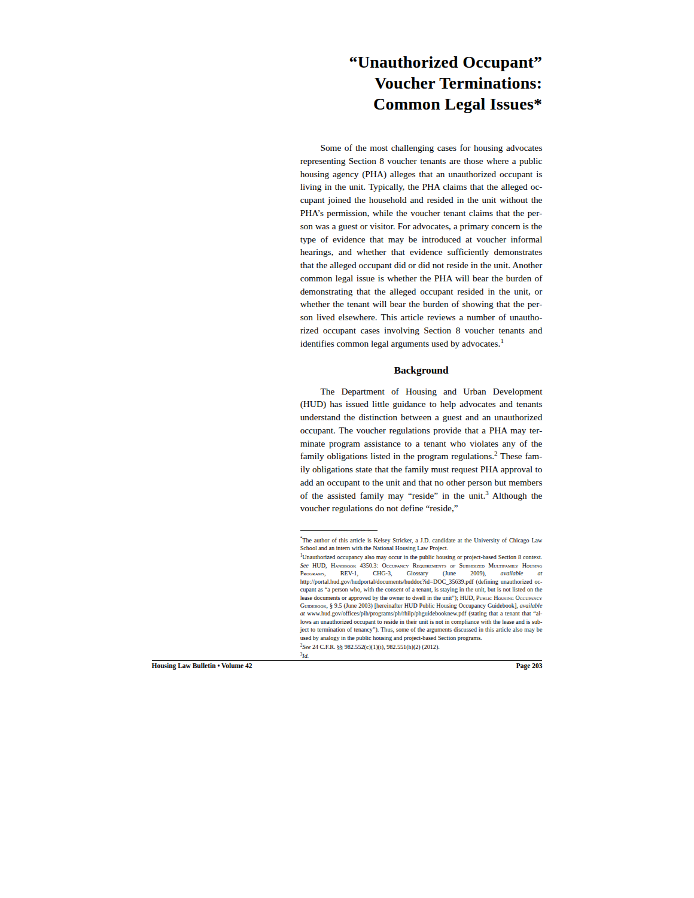“Unauthorized Occupant”
Voucher Terminations:
Common Legal Issues*
Some of the most challenging cases for housing advocates representing Section 8 voucher tenants are those where a public housing agency (PHA) alleges that an unauthorized occupant is living in the unit. Typically, the PHA claims that the alleged occupant joined the household and resided in the unit without the PHA’s permission, while the voucher tenant claims that the person was a guest or visitor. For advocates, a primary concern is the type of evidence that may be introduced at voucher informal hearings, and whether that evidence sufficiently demonstrates that the alleged occupant did or did not reside in the unit. Another common legal issue is whether the PHA will bear the burden of demonstrating that the alleged occupant resided in the unit, or whether the tenant will bear the burden of showing that the person lived elsewhere. This article reviews a number of unauthorized occupant cases involving Section 8 voucher tenants and identifies common legal arguments used by advocates.1
Background
The Department of Housing and Urban Development (HUD) has issued little guidance to help advocates and tenants understand the distinction between a guest and an unauthorized occupant. The voucher regulations provide that a PHA may terminate program assistance to a tenant who violates any of the family obligations listed in the program regulations.2 These family obligations state that the family must request PHA approval to add an occupant to the unit and that no other person but members of the assisted family may “reside” in the unit.3 Although the voucher regulations do not define “reside,”
*The author of this article is Kelsey Stricker, a J.D. candidate at the University of Chicago Law School and an intern with the National Housing Law Project.
1Unauthorized occupancy also may occur in the public housing or project-based Section 8 context. See HUD, Handbook 4350.3: Occupancy Requirements of Subsidized Multifamily Housing Programs, REV-1, CHG-3, Glossary (June 2009), available at http://portal.hud.gov/hudportal/documents/huddoc?id=DOC_35639.pdf (defining unauthorized occupant as “a person who, with the consent of a tenant, is staying in the unit, but is not listed on the lease documents or approved by the owner to dwell in the unit”); HUD, Public Housing Occupancy Guidebook, § 9.5 (June 2003) [hereinafter HUD Public Housing Occupancy Guidebook], available at www.hud.gov/offices/pih/programs/ph/rhiip/phguidebooknew.pdf (stating that a tenant that “allows an unauthorized occupant to reside in their unit is not in compliance with the lease and is subject to termination of tenancy”). Thus, some of the arguments discussed in this article also may be used by analogy in the public housing and project-based Section programs.
2See 24 C.F.R. §§ 982.552(c)(1)(i), 982.551(h)(2) (2012).
3Id.
Housing Law Bulletin • Volume 42 Page 203